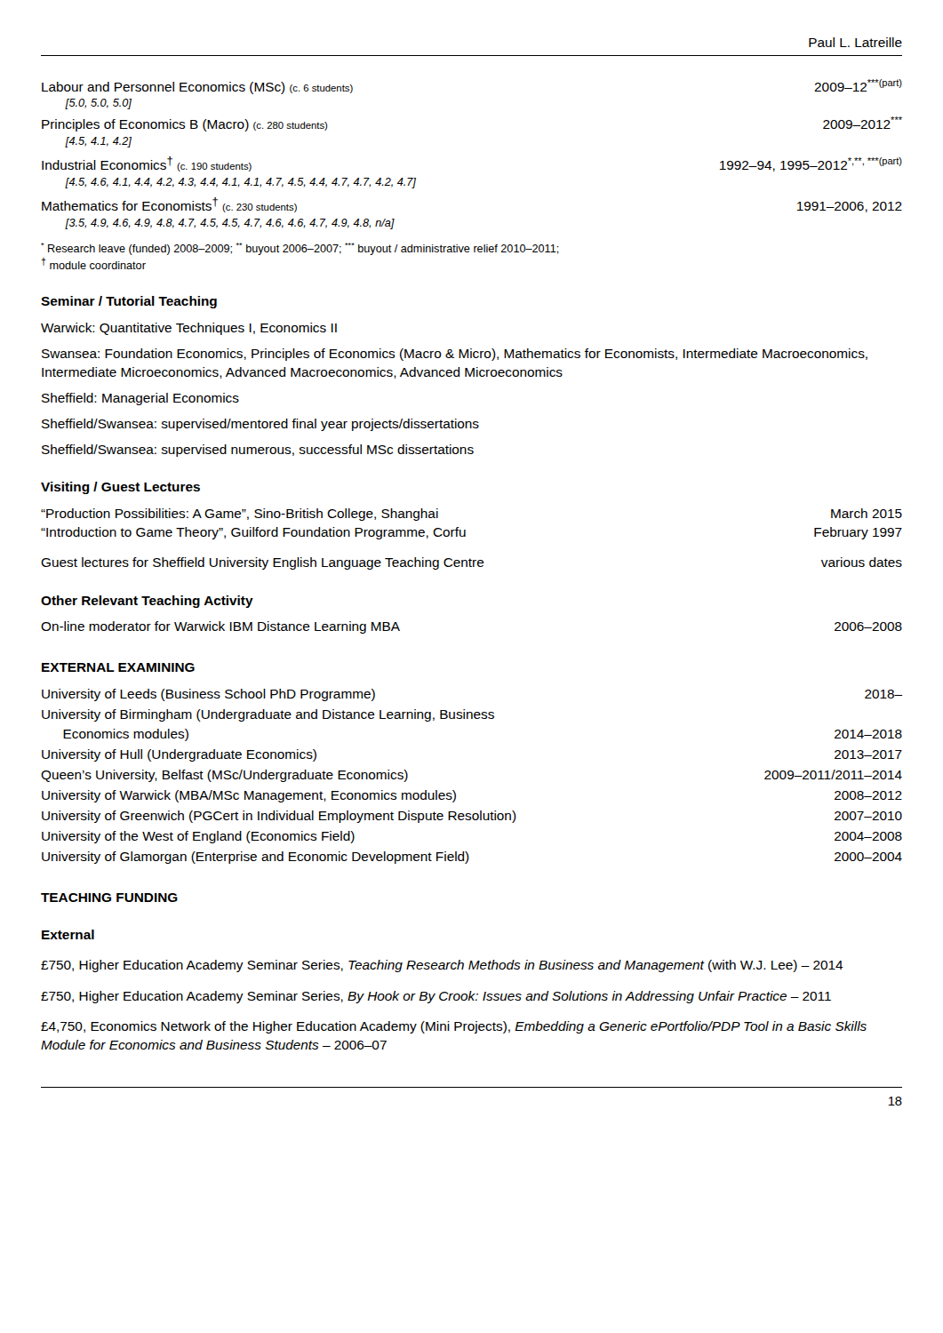Paul L. Latreille
Labour and Personnel Economics (MSc) (c. 6 students)
2009–12***(part)
[5.0, 5.0, 5.0]
Principles of Economics B (Macro) (c. 280 students)
2009–2012***
[4.5, 4.1, 4.2]
Industrial Economics† (c. 190 students)
1992–94, 1995–2012*,**, ***(part)
[4.5, 4.6, 4.1, 4.4, 4.2, 4.3, 4.4, 4.1, 4.1, 4.7, 4.5, 4.4, 4.7, 4.7, 4.2, 4.7]
Mathematics for Economists† (c. 230 students)
1991–2006, 2012
[3.5, 4.9, 4.6, 4.9, 4.8, 4.7, 4.5, 4.5, 4.7, 4.6, 4.6, 4.7, 4.9, 4.8, n/a]
* Research leave (funded) 2008–2009; ** buyout 2006–2007; *** buyout / administrative relief 2010–2011;
† module coordinator
Seminar / Tutorial Teaching
Warwick: Quantitative Techniques I, Economics II
Swansea: Foundation Economics, Principles of Economics (Macro & Micro), Mathematics for Economists, Intermediate Macroeconomics, Intermediate Microeconomics, Advanced Macroeconomics, Advanced Microeconomics
Sheffield: Managerial Economics
Sheffield/Swansea: supervised/mentored final year projects/dissertations
Sheffield/Swansea: supervised numerous, successful MSc dissertations
Visiting / Guest Lectures
“Production Possibilities: A Game”, Sino-British College, Shanghai
March 2015
“Introduction to Game Theory”, Guilford Foundation Programme, Corfu
February 1997
Guest lectures for Sheffield University English Language Teaching Centre
various dates
Other Relevant Teaching Activity
On-line moderator for Warwick IBM Distance Learning MBA
2006–2008
External Examining
University of Leeds (Business School PhD Programme)
2018–
University of Birmingham (Undergraduate and Distance Learning, Business
Economics modules)
2014–2018
University of Hull (Undergraduate Economics)
2013–2017
Queen’s University, Belfast (MSc/Undergraduate Economics)
2009–2011/2011–2014
University of Warwick (MBA/MSc Management, Economics modules)
2008–2012
University of Greenwich (PGCert in Individual Employment Dispute Resolution)
2007–2010
University of the West of England (Economics Field)
2004–2008
University of Glamorgan (Enterprise and Economic Development Field)
2000–2004
Teaching Funding
External
£750, Higher Education Academy Seminar Series, Teaching Research Methods in Business and Management (with W.J. Lee) – 2014
£750, Higher Education Academy Seminar Series, By Hook or By Crook: Issues and Solutions in Addressing Unfair Practice – 2011
£4,750, Economics Network of the Higher Education Academy (Mini Projects), Embedding a Generic ePortfolio/PDP Tool in a Basic Skills Module for Economics and Business Students – 2006–07
18